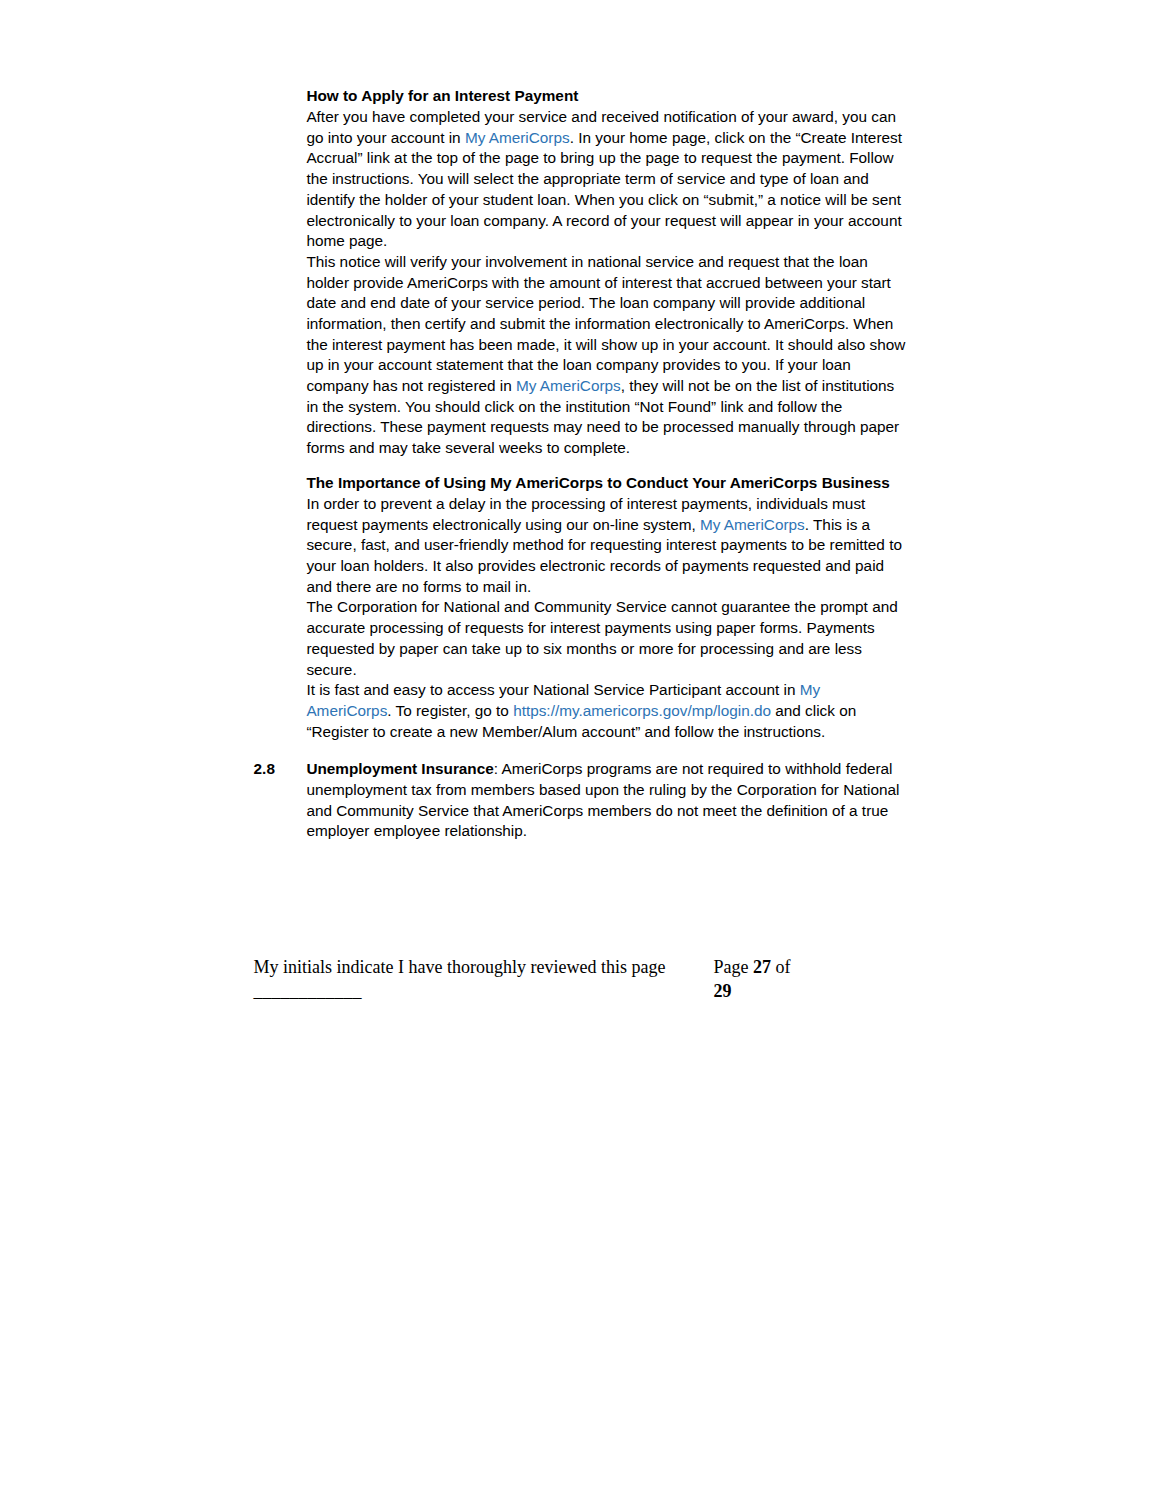How to Apply for an Interest Payment
After you have completed your service and received notification of your award, you can go into your account in My AmeriCorps. In your home page, click on the “Create Interest Accrual” link at the top of the page to bring up the page to request the payment. Follow the instructions. You will select the appropriate term of service and type of loan and identify the holder of your student loan. When you click on “submit,” a notice will be sent electronically to your loan company. A record of your request will appear in your account home page.
This notice will verify your involvement in national service and request that the loan holder provide AmeriCorps with the amount of interest that accrued between your start date and end date of your service period. The loan company will provide additional information, then certify and submit the information electronically to AmeriCorps. When the interest payment has been made, it will show up in your account. It should also show up in your account statement that the loan company provides to you. If your loan company has not registered in My AmeriCorps, they will not be on the list of institutions in the system. You should click on the institution “Not Found” link and follow the directions. These payment requests may need to be processed manually through paper forms and may take several weeks to complete.
The Importance of Using My AmeriCorps to Conduct Your AmeriCorps Business
In order to prevent a delay in the processing of interest payments, individuals must request payments electronically using our on-line system, My AmeriCorps. This is a secure, fast, and user-friendly method for requesting interest payments to be remitted to your loan holders. It also provides electronic records of payments requested and paid and there are no forms to mail in.
The Corporation for National and Community Service cannot guarantee the prompt and accurate processing of requests for interest payments using paper forms. Payments requested by paper can take up to six months or more for processing and are less secure.
It is fast and easy to access your National Service Participant account in My AmeriCorps. To register, go to https://my.americorps.gov/mp/login.do and click on “Register to create a new Member/Alum account” and follow the instructions.
2.8
Unemployment Insurance: AmeriCorps programs are not required to withhold federal unemployment tax from members based upon the ruling by the Corporation for National and Community Service that AmeriCorps members do not meet the definition of a true employer employee relationship.
My initials indicate I have thoroughly reviewed this page ____________
Page 27 of 29